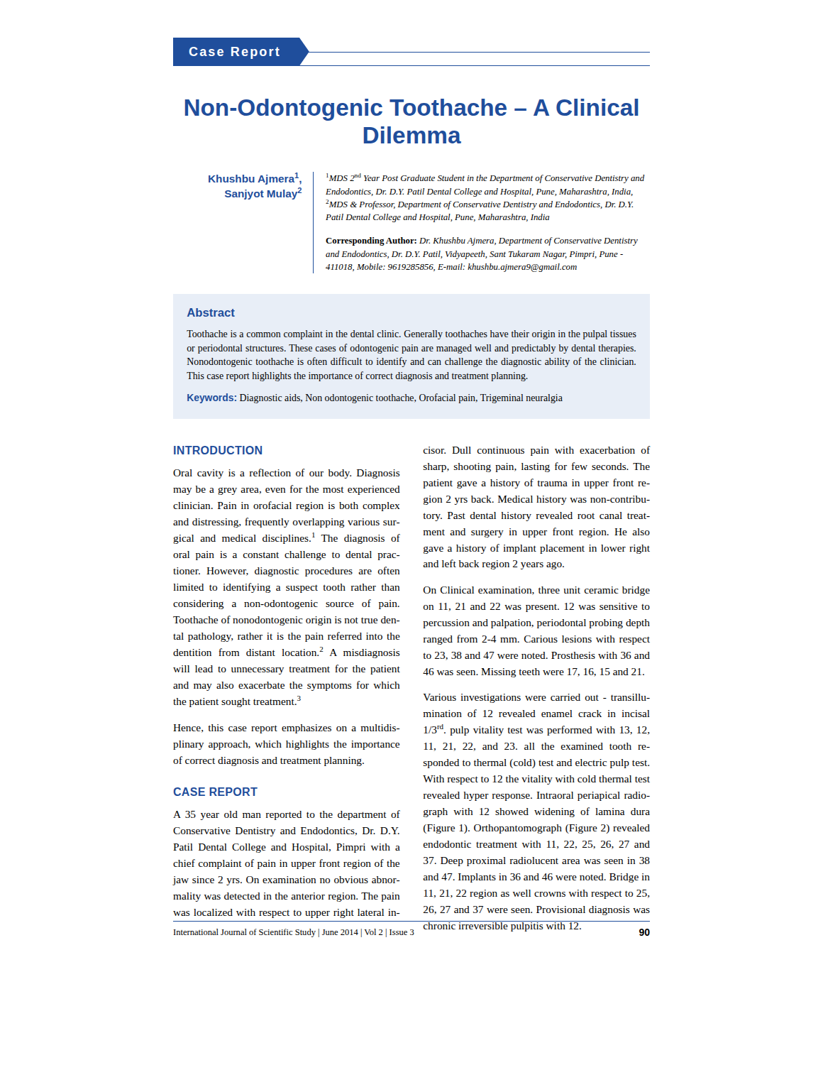Case Report
Non-Odontogenic Toothache – A Clinical Dilemma
Khushbu Ajmera1,
Sanjyot Mulay2
1MDS 2nd Year Post Graduate Student in the Department of Conservative Dentistry and Endodontics, Dr. D.Y. Patil Dental College and Hospital, Pune, Maharashtra, India, 2MDS & Professor, Department of Conservative Dentistry and Endodontics, Dr. D.Y. Patil Dental College and Hospital, Pune, Maharashtra, India
Corresponding Author: Dr. Khushbu Ajmera, Department of Conservative Dentistry and Endodontics, Dr. D.Y. Patil, Vidyapeeth, Sant Tukaram Nagar, Pimpri, Pune - 411018, Mobile: 9619285856, E-mail: khushbu.ajmera9@gmail.com
Abstract
Toothache is a common complaint in the dental clinic. Generally toothaches have their origin in the pulpal tissues or periodontal structures. These cases of odontogenic pain are managed well and predictably by dental therapies. Nonodontogenic toothache is often difficult to identify and can challenge the diagnostic ability of the clinician. This case report highlights the importance of correct diagnosis and treatment planning.
Keywords: Diagnostic aids, Non odontogenic toothache, Orofacial pain, Trigeminal neuralgia
INTRODUCTION
Oral cavity is a reflection of our body. Diagnosis may be a grey area, even for the most experienced clinician. Pain in orofacial region is both complex and distressing, frequently overlapping various surgical and medical disciplines.1 The diagnosis of oral pain is a constant challenge to dental practioner. However, diagnostic procedures are often limited to identifying a suspect tooth rather than considering a non-odontogenic source of pain. Toothache of nonodontogenic origin is not true dental pathology, rather it is the pain referred into the dentition from distant location.2 A misdiagnosis will lead to unnecessary treatment for the patient and may also exacerbate the symptoms for which the patient sought treatment.3
Hence, this case report emphasizes on a multidisplinary approach, which highlights the importance of correct diagnosis and treatment planning.
CASE REPORT
A 35 year old man reported to the department of Conservative Dentistry and Endodontics, Dr. D.Y. Patil Dental College and Hospital, Pimpri with a chief complaint of pain in upper front region of the jaw since 2 yrs. On examination no obvious abnormality was detected in the anterior region. The pain was localized with respect to upper right lateral incisor. Dull continuous pain with exacerbation of sharp, shooting pain, lasting for few seconds. The patient gave a history of trauma in upper front region 2 yrs back. Medical history was non-contributory. Past dental history revealed root canal treatment and surgery in upper front region. He also gave a history of implant placement in lower right and left back region 2 years ago.
On Clinical examination, three unit ceramic bridge on 11, 21 and 22 was present. 12 was sensitive to percussion and palpation, periodontal probing depth ranged from 2-4 mm. Carious lesions with respect to 23, 38 and 47 were noted. Prosthesis with 36 and 46 was seen. Missing teeth were 17, 16, 15 and 21.
Various investigations were carried out - transillumination of 12 revealed enamel crack in incisal 1/3rd. pulp vitality test was performed with 13, 12, 11, 21, 22, and 23. all the examined tooth responded to thermal (cold) test and electric pulp test. With respect to 12 the vitality with cold thermal test revealed hyper response. Intraoral periapical radiograph with 12 showed widening of lamina dura (Figure 1). Orthopantomograph (Figure 2) revealed endodontic treatment with 11, 22, 25, 26, 27 and 37. Deep proximal radiolucent area was seen in 38 and 47. Implants in 36 and 46 were noted. Bridge in 11, 21, 22 region as well crowns with respect to 25, 26, 27 and 37 were seen. Provisional diagnosis was chronic irreversible pulpitis with 12.
International Journal of Scientific Study | June 2014 | Vol 2 | Issue 3
90